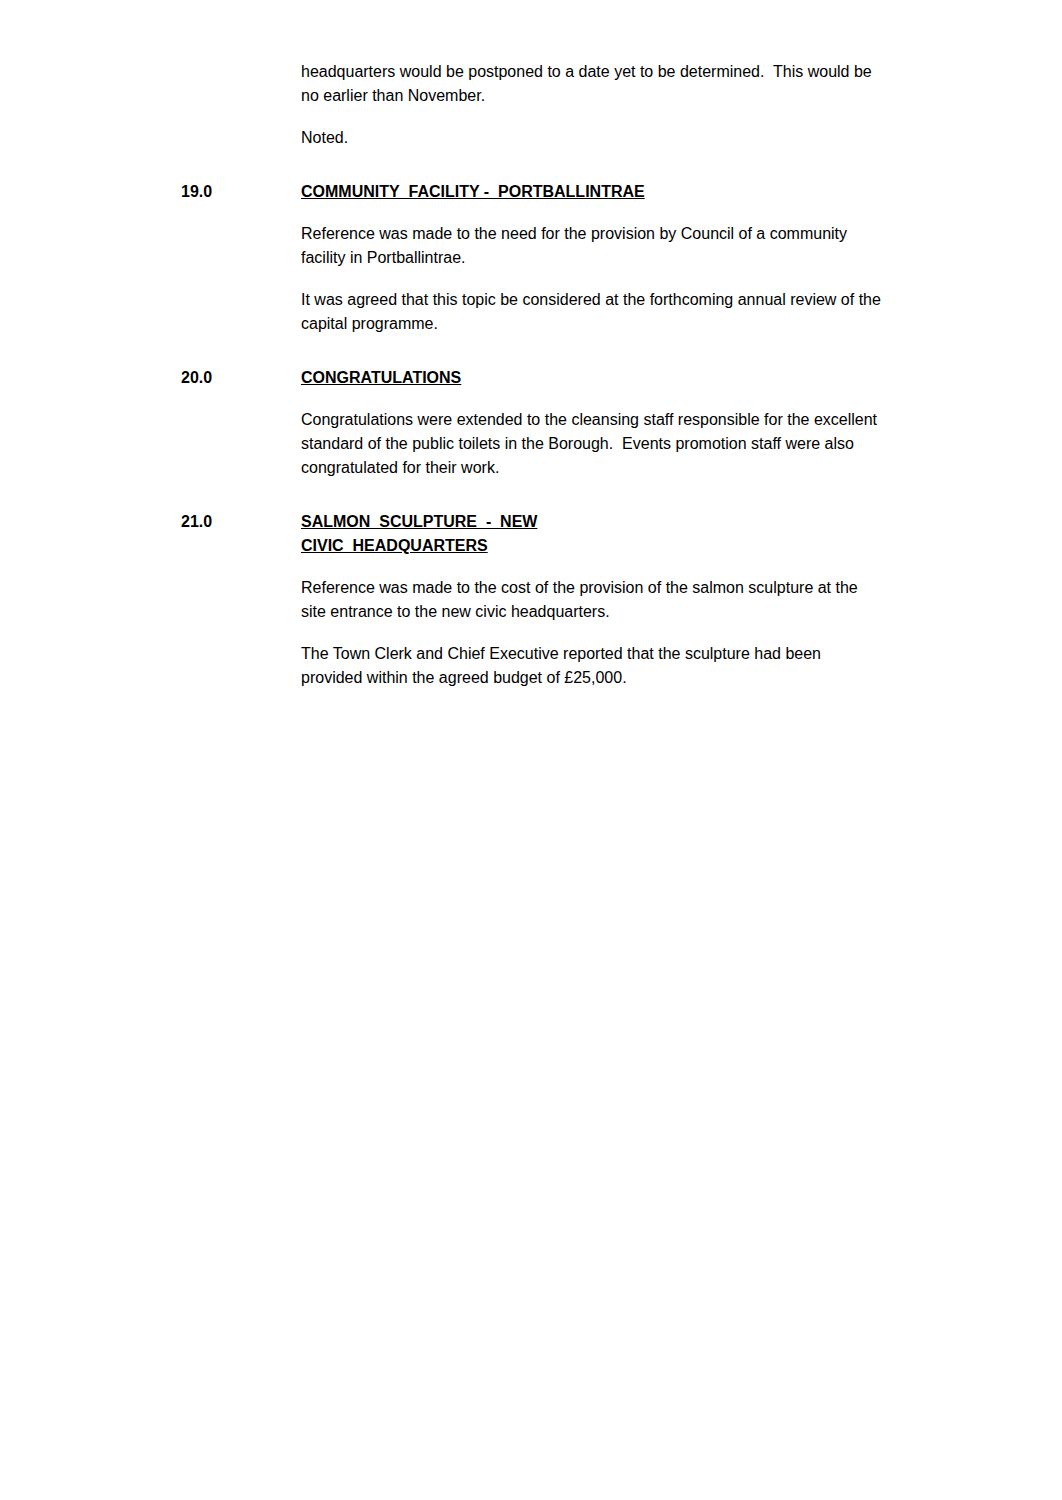headquarters would be postponed to a date yet to be determined. This would be no earlier than November.
Noted.
19.0
COMMUNITY FACILITY - PORTBALLINTRAE
Reference was made to the need for the provision by Council of a community facility in Portballintrae.
It was agreed that this topic be considered at the forthcoming annual review of the capital programme.
20.0
CONGRATULATIONS
Congratulations were extended to the cleansing staff responsible for the excellent standard of the public toilets in the Borough. Events promotion staff were also congratulated for their work.
21.0
SALMON SCULPTURE - NEW CIVIC HEADQUARTERS
Reference was made to the cost of the provision of the salmon sculpture at the site entrance to the new civic headquarters.
The Town Clerk and Chief Executive reported that the sculpture had been provided within the agreed budget of £25,000.